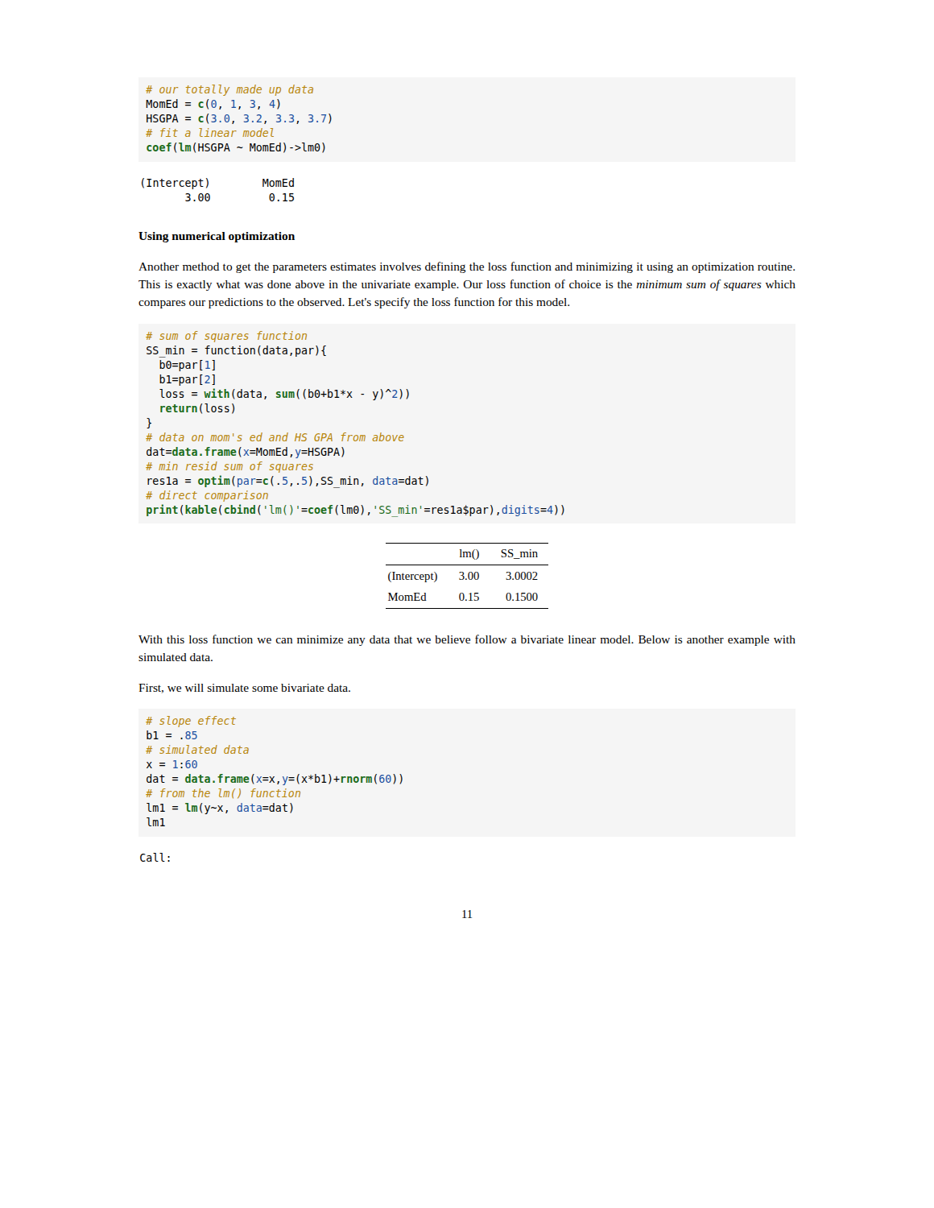# our totally made up data
MomEd = c(0, 1, 3, 4)
HSGPA = c(3.0, 3.2, 3.3, 3.7)
# fit a linear model
coef(lm(HSGPA ~ MomEd)->lm0)
(Intercept)        MomEd
       3.00         0.15
Using numerical optimization
Another method to get the parameters estimates involves defining the loss function and minimizing it using an optimization routine. This is exactly what was done above in the univariate example. Our loss function of choice is the minimum sum of squares which compares our predictions to the observed. Let's specify the loss function for this model.
# sum of squares function
SS_min = function(data,par){
  b0=par[1]
  b1=par[2]
  loss = with(data, sum((b0+b1*x - y)^2))
  return(loss)
}
# data on mom's ed and HS GPA from above
dat=data.frame(x=MomEd,y=HSGPA)
# min resid sum of squares
res1a = optim(par=c(.5,.5),SS_min, data=dat)
# direct comparison
print(kable(cbind('lm()'=coef(lm0),'SS_min'=res1a$par),digits=4))
| | lm() | SS_min |
| --- | --- | --- |
| (Intercept) | 3.00 | 3.0002 |
| MomEd | 0.15 | 0.1500 |
With this loss function we can minimize any data that we believe follow a bivariate linear model. Below is another example with simulated data.
First, we will simulate some bivariate data.
# slope effect
b1 = .85
# simulated data
x = 1:60
dat = data.frame(x=x,y=(x*b1)+rnorm(60))
# from the lm() function
lm1 = lm(y~x, data=dat)
lm1
Call:
11